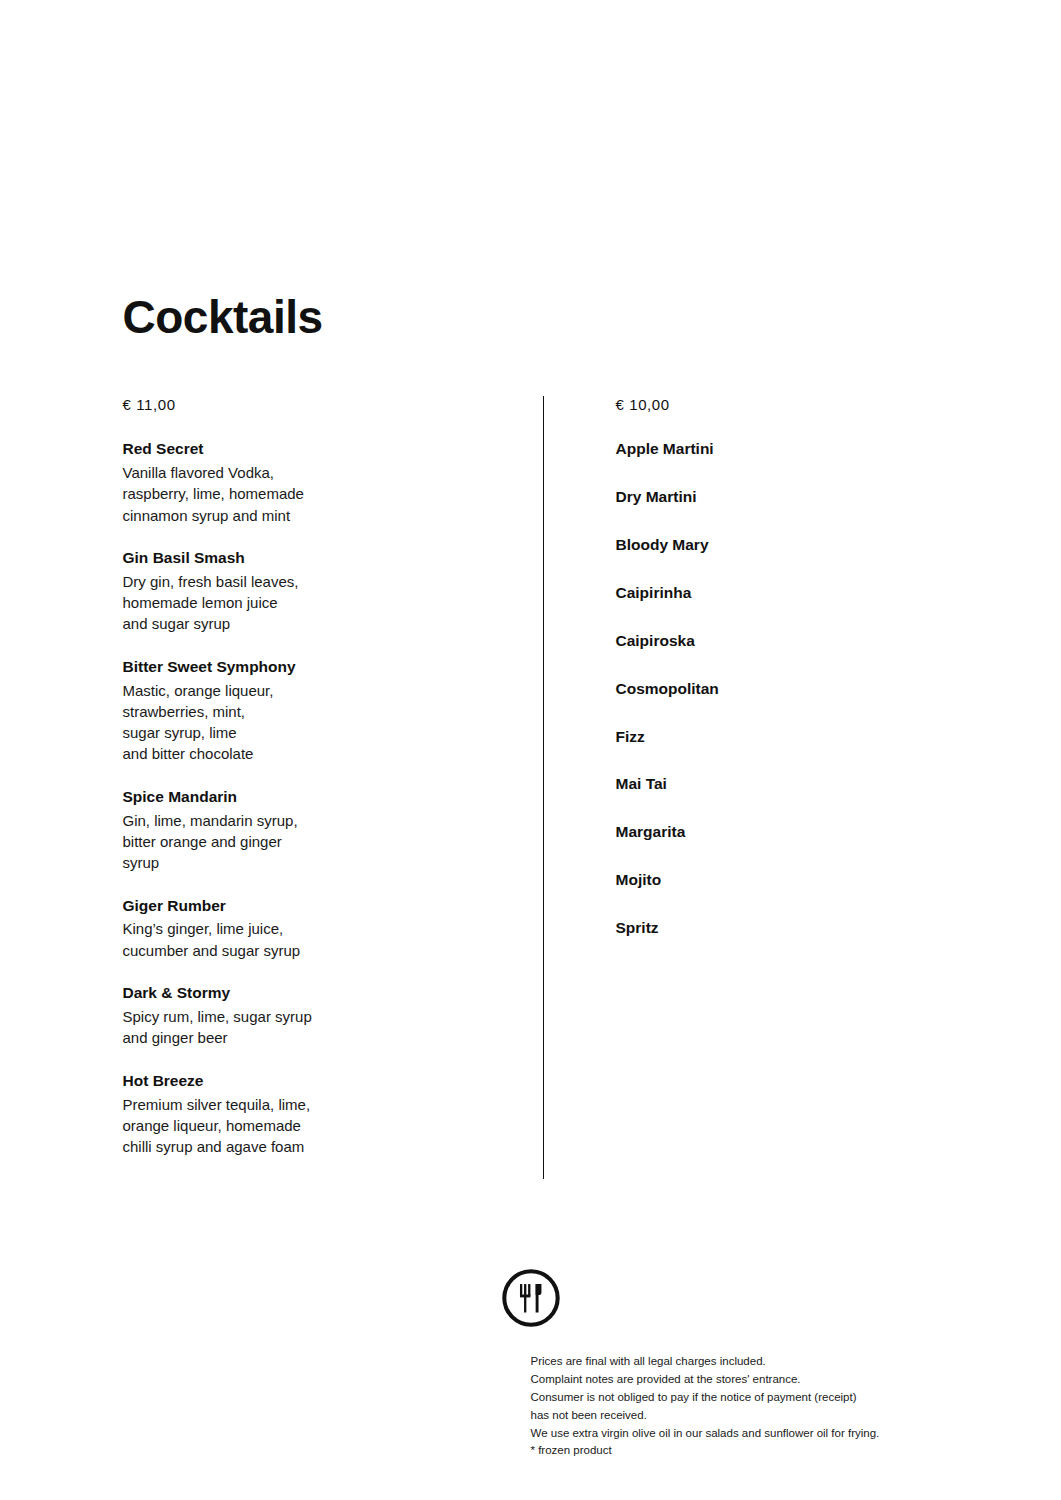Cocktails
€ 11,00
Red Secret
Vanilla flavored Vodka,
raspberry, lime, homemade
cinnamon syrup and mint
Gin Basil Smash
Dry gin, fresh basil leaves,
homemade lemon juice
and sugar syrup
Bitter Sweet Symphony
Mastic, orange liqueur,
strawberries, mint,
sugar syrup, lime
and bitter chocolate
Spice Mandarin
Gin, lime, mandarin syrup,
bitter orange and ginger
syrup
Giger Rumber
King’s ginger, lime juice,
cucumber and sugar syrup
Dark & Stormy
Spicy rum, lime, sugar syrup
and ginger beer
Hot Breeze
Premium silver tequila, lime,
orange liqueur, homemade
chilli syrup and agave foam
€ 10,00
Apple Martini
Dry Martini
Bloody Mary
Caipirinha
Caipiroska
Cosmopolitan
Fizz
Mai Tai
Margarita
Mojito
Spritz
Prices are final with all legal charges included.
Complaint notes are provided at the stores' entrance.
Consumer is not obliged to pay if the notice of payment (receipt)
has not been received.
We use extra virgin olive oil in our salads and sunflower oil for frying.
* frozen product